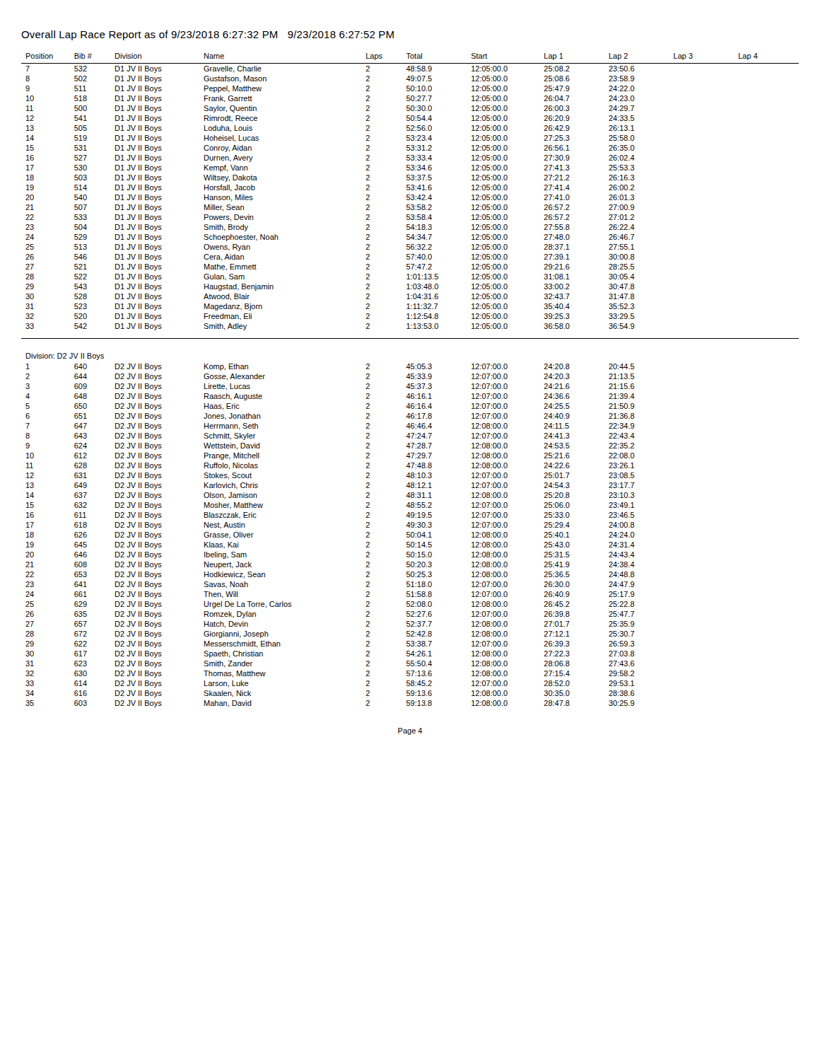Overall Lap Race Report as of 9/23/2018 6:27:32 PM 9/23/2018 6:27:52 PM
| Position | Bib # | Division | Name | Laps | Total | Start | Lap 1 | Lap 2 | Lap 3 | Lap 4 |
| --- | --- | --- | --- | --- | --- | --- | --- | --- | --- | --- |
| 7 | 532 | D1 JV II Boys | Gravelle, Charlie | 2 | 48:58.9 | 12:05:00.0 | 25:08.2 | 23:50.6 | | |
| 8 | 502 | D1 JV II Boys | Gustafson, Mason | 2 | 49:07.5 | 12:05:00.0 | 25:08.6 | 23:58.9 | | |
| 9 | 511 | D1 JV II Boys | Peppel, Matthew | 2 | 50:10.0 | 12:05:00.0 | 25:47.9 | 24:22.0 | | |
| 10 | 518 | D1 JV II Boys | Frank, Garrett | 2 | 50:27.7 | 12:05:00.0 | 26:04.7 | 24:23.0 | | |
| 11 | 500 | D1 JV II Boys | Saylor, Quentin | 2 | 50:30.0 | 12:05:00.0 | 26:00.3 | 24:29.7 | | |
| 12 | 541 | D1 JV II Boys | Rimrodt, Reece | 2 | 50:54.4 | 12:05:00.0 | 26:20.9 | 24:33.5 | | |
| 13 | 505 | D1 JV II Boys | Loduha, Louis | 2 | 52:56.0 | 12:05:00.0 | 26:42.9 | 26:13.1 | | |
| 14 | 519 | D1 JV II Boys | Hoheisel, Lucas | 2 | 53:23.4 | 12:05:00.0 | 27:25.3 | 25:58.0 | | |
| 15 | 531 | D1 JV II Boys | Conroy, Aidan | 2 | 53:31.2 | 12:05:00.0 | 26:56.1 | 26:35.0 | | |
| 16 | 527 | D1 JV II Boys | Durnen, Avery | 2 | 53:33.4 | 12:05:00.0 | 27:30.9 | 26:02.4 | | |
| 17 | 530 | D1 JV II Boys | Kempf, Vann | 2 | 53:34.6 | 12:05:00.0 | 27:41.3 | 25:53.3 | | |
| 18 | 503 | D1 JV II Boys | Wiltsey, Dakota | 2 | 53:37.5 | 12:05:00.0 | 27:21.2 | 26:16.3 | | |
| 19 | 514 | D1 JV II Boys | Horsfall, Jacob | 2 | 53:41.6 | 12:05:00.0 | 27:41.4 | 26:00.2 | | |
| 20 | 540 | D1 JV II Boys | Hanson, Miles | 2 | 53:42.4 | 12:05:00.0 | 27:41.0 | 26:01.3 | | |
| 21 | 507 | D1 JV II Boys | Miller, Sean | 2 | 53:58.2 | 12:05:00.0 | 26:57.2 | 27:00.9 | | |
| 22 | 533 | D1 JV II Boys | Powers, Devin | 2 | 53:58.4 | 12:05:00.0 | 26:57.2 | 27:01.2 | | |
| 23 | 504 | D1 JV II Boys | Smith, Brody | 2 | 54:18.3 | 12:05:00.0 | 27:55.8 | 26:22.4 | | |
| 24 | 529 | D1 JV II Boys | Schoephoester, Noah | 2 | 54:34.7 | 12:05:00.0 | 27:48.0 | 26:46.7 | | |
| 25 | 513 | D1 JV II Boys | Owens, Ryan | 2 | 56:32.2 | 12:05:00.0 | 28:37.1 | 27:55.1 | | |
| 26 | 546 | D1 JV II Boys | Cera, Aidan | 2 | 57:40.0 | 12:05:00.0 | 27:39.1 | 30:00.8 | | |
| 27 | 521 | D1 JV II Boys | Mathe, Emmett | 2 | 57:47.2 | 12:05:00.0 | 29:21.6 | 28:25.5 | | |
| 28 | 522 | D1 JV II Boys | Gulan, Sam | 2 | 1:01:13.5 | 12:05:00.0 | 31:08.1 | 30:05.4 | | |
| 29 | 543 | D1 JV II Boys | Haugstad, Benjamin | 2 | 1:03:48.0 | 12:05:00.0 | 33:00.2 | 30:47.8 | | |
| 30 | 528 | D1 JV II Boys | Atwood, Blair | 2 | 1:04:31.6 | 12:05:00.0 | 32:43.7 | 31:47.8 | | |
| 31 | 523 | D1 JV II Boys | Magedanz, Bjorn | 2 | 1:11:32.7 | 12:05:00.0 | 35:40.4 | 35:52.3 | | |
| 32 | 520 | D1 JV II Boys | Freedman, Eli | 2 | 1:12:54.8 | 12:05:00.0 | 39:25.3 | 33:29.5 | | |
| 33 | 542 | D1 JV II Boys | Smith, Adley | 2 | 1:13:53.0 | 12:05:00.0 | 36:58.0 | 36:54.9 | | |
| Division: D2 JV II Boys |
| 1 | 640 | D2 JV II Boys | Komp, Ethan | 2 | 45:05.3 | 12:07:00.0 | 24:20.8 | 20:44.5 | | |
| 2 | 644 | D2 JV II Boys | Gosse, Alexander | 2 | 45:33.9 | 12:07:00.0 | 24:20.3 | 21:13.5 | | |
| 3 | 609 | D2 JV II Boys | Lirette, Lucas | 2 | 45:37.3 | 12:07:00.0 | 24:21.6 | 21:15.6 | | |
| 4 | 648 | D2 JV II Boys | Raasch, Auguste | 2 | 46:16.1 | 12:07:00.0 | 24:36.6 | 21:39.4 | | |
| 5 | 650 | D2 JV II Boys | Haas, Eric | 2 | 46:16.4 | 12:07:00.0 | 24:25.5 | 21:50.9 | | |
| 6 | 651 | D2 JV II Boys | Jones, Jonathan | 2 | 46:17.8 | 12:07:00.0 | 24:40.9 | 21:36.8 | | |
| 7 | 647 | D2 JV II Boys | Herrmann, Seth | 2 | 46:46.4 | 12:08:00.0 | 24:11.5 | 22:34.9 | | |
| 8 | 643 | D2 JV II Boys | Schmitt, Skyler | 2 | 47:24.7 | 12:07:00.0 | 24:41.3 | 22:43.4 | | |
| 9 | 624 | D2 JV II Boys | Wettstein, David | 2 | 47:28.7 | 12:08:00.0 | 24:53.5 | 22:35.2 | | |
| 10 | 612 | D2 JV II Boys | Prange, Mitchell | 2 | 47:29.7 | 12:08:00.0 | 25:21.6 | 22:08.0 | | |
| 11 | 628 | D2 JV II Boys | Ruffolo, Nicolas | 2 | 47:48.8 | 12:08:00.0 | 24:22.6 | 23:26.1 | | |
| 12 | 631 | D2 JV II Boys | Stokes, Scout | 2 | 48:10.3 | 12:07:00.0 | 25:01.7 | 23:08.5 | | |
| 13 | 649 | D2 JV II Boys | Karlovich, Chris | 2 | 48:12.1 | 12:07:00.0 | 24:54.3 | 23:17.7 | | |
| 14 | 637 | D2 JV II Boys | Olson, Jamison | 2 | 48:31.1 | 12:08:00.0 | 25:20.8 | 23:10.3 | | |
| 15 | 632 | D2 JV II Boys | Mosher, Matthew | 2 | 48:55.2 | 12:07:00.0 | 25:06.0 | 23:49.1 | | |
| 16 | 611 | D2 JV II Boys | Blaszczak, Eric | 2 | 49:19.5 | 12:07:00.0 | 25:33.0 | 23:46.5 | | |
| 17 | 618 | D2 JV II Boys | Nest, Austin | 2 | 49:30.3 | 12:07:00.0 | 25:29.4 | 24:00.8 | | |
| 18 | 626 | D2 JV II Boys | Grasse, Oliver | 2 | 50:04.1 | 12:08:00.0 | 25:40.1 | 24:24.0 | | |
| 19 | 645 | D2 JV II Boys | Klaas, Kai | 2 | 50:14.5 | 12:08:00.0 | 25:43.0 | 24:31.4 | | |
| 20 | 646 | D2 JV II Boys | Ibeling, Sam | 2 | 50:15.0 | 12:08:00.0 | 25:31.5 | 24:43.4 | | |
| 21 | 608 | D2 JV II Boys | Neupert, Jack | 2 | 50:20.3 | 12:08:00.0 | 25:41.9 | 24:38.4 | | |
| 22 | 653 | D2 JV II Boys | Hodkiewicz, Sean | 2 | 50:25.3 | 12:08:00.0 | 25:36.5 | 24:48.8 | | |
| 23 | 641 | D2 JV II Boys | Savas, Noah | 2 | 51:18.0 | 12:07:00.0 | 26:30.0 | 24:47.9 | | |
| 24 | 661 | D2 JV II Boys | Then, Will | 2 | 51:58.8 | 12:07:00.0 | 26:40.9 | 25:17.9 | | |
| 25 | 629 | D2 JV II Boys | Urgel De La Torre, Carlos | 2 | 52:08.0 | 12:08:00.0 | 26:45.2 | 25:22.8 | | |
| 26 | 635 | D2 JV II Boys | Romzek, Dylan | 2 | 52:27.6 | 12:07:00.0 | 26:39.8 | 25:47.7 | | |
| 27 | 657 | D2 JV II Boys | Hatch, Devin | 2 | 52:37.7 | 12:08:00.0 | 27:01.7 | 25:35.9 | | |
| 28 | 672 | D2 JV II Boys | Giorgianni, Joseph | 2 | 52:42.8 | 12:08:00.0 | 27:12.1 | 25:30.7 | | |
| 29 | 622 | D2 JV II Boys | Messerschmidt, Ethan | 2 | 53:38.7 | 12:07:00.0 | 26:39.3 | 26:59.3 | | |
| 30 | 617 | D2 JV II Boys | Spaeth, Christian | 2 | 54:26.1 | 12:08:00.0 | 27:22.3 | 27:03.8 | | |
| 31 | 623 | D2 JV II Boys | Smith, Zander | 2 | 55:50.4 | 12:08:00.0 | 28:06.8 | 27:43.6 | | |
| 32 | 630 | D2 JV II Boys | Thomas, Matthew | 2 | 57:13.6 | 12:08:00.0 | 27:15.4 | 29:58.2 | | |
| 33 | 614 | D2 JV II Boys | Larson, Luke | 2 | 58:45.2 | 12:07:00.0 | 28:52.0 | 29:53.1 | | |
| 34 | 616 | D2 JV II Boys | Skaalen, Nick | 2 | 59:13.6 | 12:08:00.0 | 30:35.0 | 28:38.6 | | |
| 35 | 603 | D2 JV II Boys | Mahan, David | 2 | 59:13.8 | 12:08:00.0 | 28:47.8 | 30:25.9 | | |
Page 4